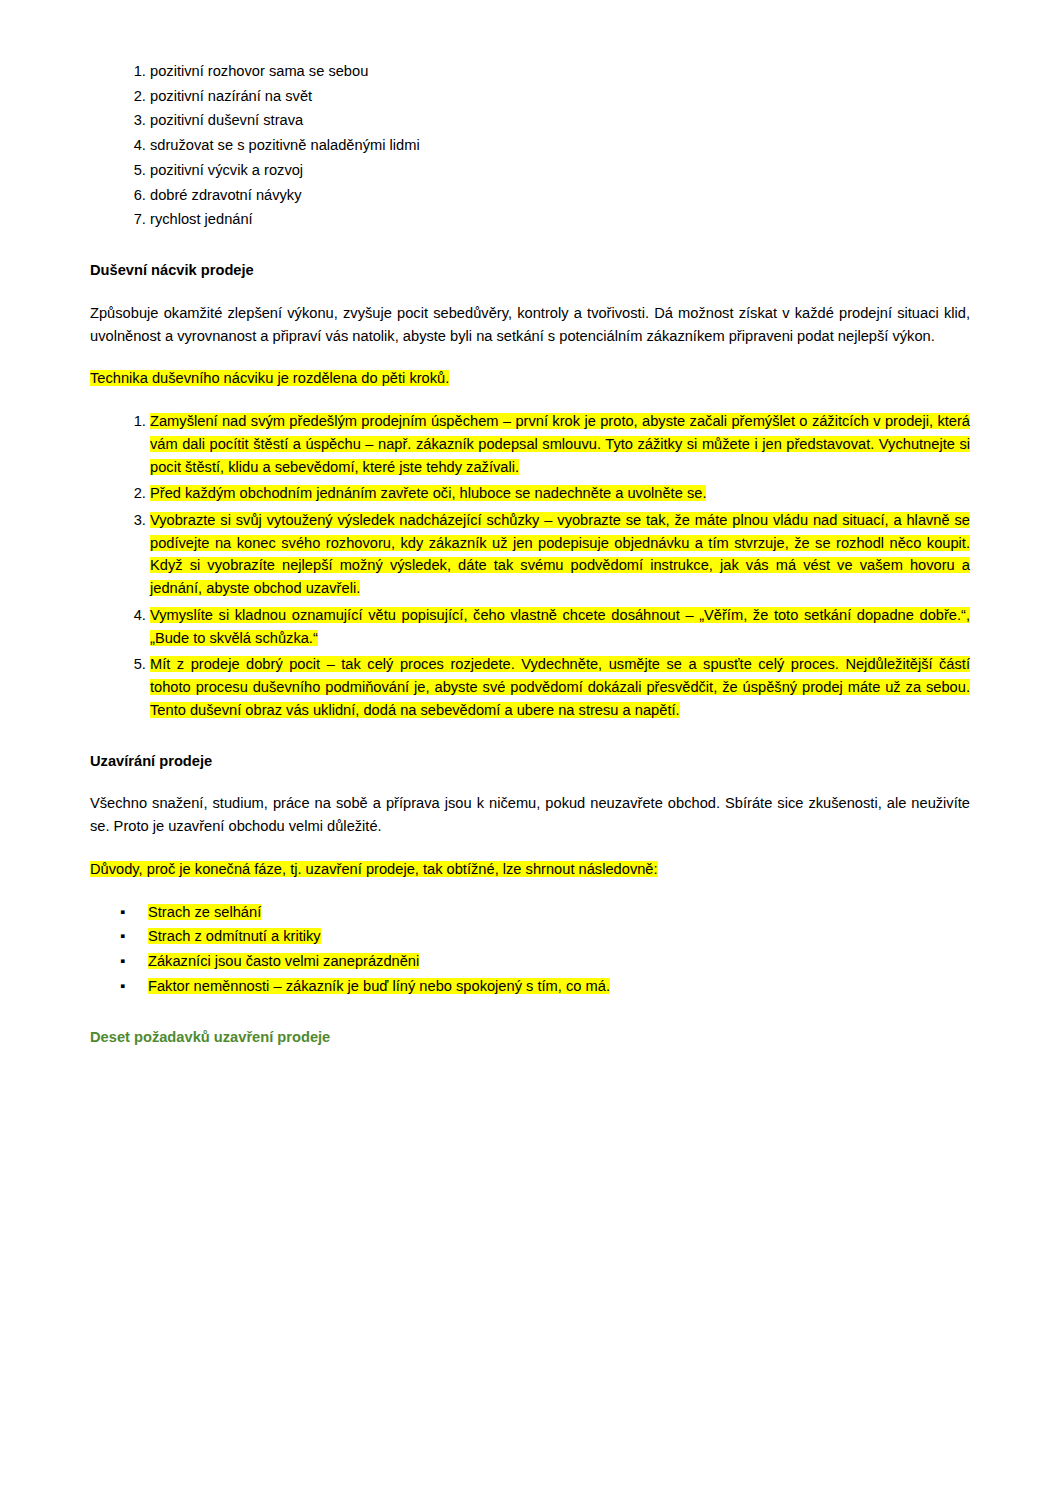pozitivní rozhovor sama se sebou
pozitivní nazírání na svět
pozitivní duševní strava
sdružovat se s pozitivně naladěnými lidmi
pozitivní výcvik a rozvoj
dobré zdravotní návyky
rychlost jednání
Duševní nácvik prodeje
Způsobuje okamžité zlepšení výkonu, zvyšuje pocit sebedůvěry, kontroly a tvořivosti. Dá možnost získat v každé prodejní situaci klid, uvolněnost a vyrovnanost a připraví vás natolik, abyste byli na setkání s potenciálním zákazníkem připraveni podat nejlepší výkon.
Technika duševního nácviku je rozdělena do pěti kroků.
Zamyšlení nad svým předešlým prodejním úspěchem – první krok je proto, abyste začali přemýšlet o zážitcích v prodeji, která vám dali pocítit štěstí a úspěchu – např. zákazník podepsal smlouvu. Tyto zážitky si můžete i jen představovat. Vychutnejte si pocit štěstí, klidu a sebevědomí, které jste tehdy zažívali.
Před každým obchodním jednáním zavřete oči, hluboce se nadechněte a uvolněte se.
Vyobrazte si svůj vytoužený výsledek nadcházející schůzky – vyobrazte se tak, že máte plnou vládu nad situací, a hlavně se podívejte na konec svého rozhovoru, kdy zákazník už jen podepisuje objednávku a tím stvrzuje, že se rozhodl něco koupit. Když si vyobrazíte nejlepší možný výsledek, dáte tak svému podvědomí instrukce, jak vás má vést ve vašem hovoru a jednání, abyste obchod uzavřeli.
Vymyslíte si kladnou oznamující větu popisující, čeho vlastně chcete dosáhnout – „Věřím, že toto setkání dopadne dobře.“, „Bude to skvělá schůzka.“
Mít z prodeje dobrý pocit – tak celý proces rozjedete. Vydechněte, usmějte se a spusťte celý proces. Nejdůležitější částí tohoto procesu duševního podmiňování je, abyste své podvědomí dokázali přesvědčit, že úspěšný prodej máte už za sebou. Tento duševní obraz vás uklidní, dodá na sebevědomí a ubere na stresu a napětí.
Uzavírání prodeje
Všechno snažení, studium, práce na sobě a příprava jsou k ničemu, pokud neuzavřete obchod. Sbíráte sice zkušenosti, ale neuživíte se. Proto je uzavření obchodu velmi důležité.
Důvody, proč je konečná fáze, tj. uzavření prodeje, tak obtížné, lze shrnout následovně:
Strach ze selhání
Strach z odmítnutí a kritiky
Zákazníci jsou často velmi zaneprázdněni
Faktor neměnnosti – zákazník je buď líný nebo spokojený s tím, co má.
Deset požadavků uzavření prodeje